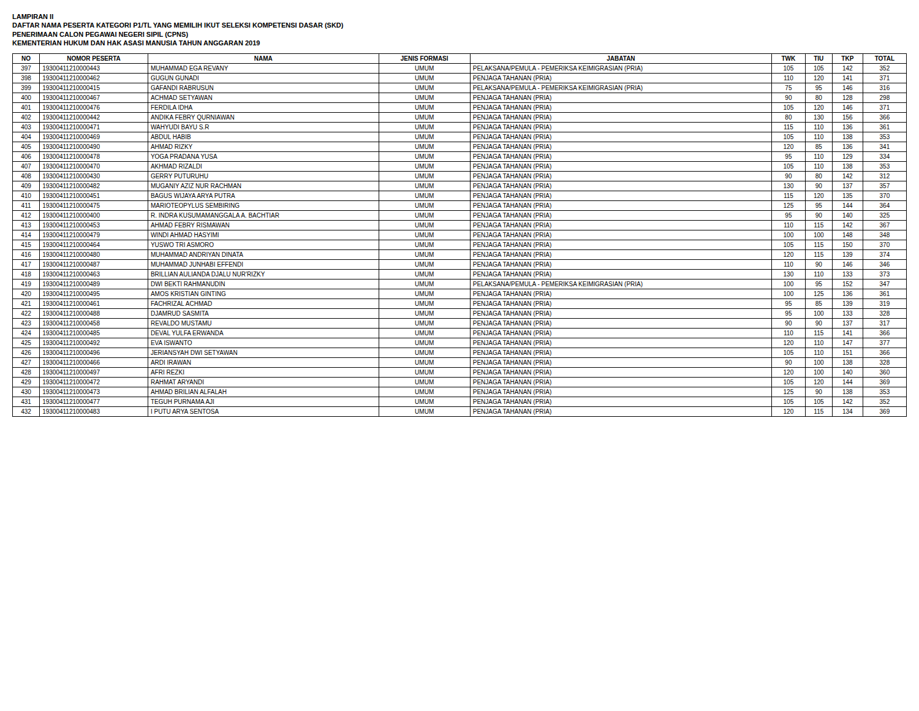LAMPIRAN II
DAFTAR NAMA PESERTA KATEGORI P1/TL YANG MEMILIH IKUT SELEKSI KOMPETENSI DASAR (SKD)
PENERIMAAN CALON PEGAWAI NEGERI SIPIL (CPNS)
KEMENTERIAN HUKUM DAN HAK ASASI MANUSIA TAHUN ANGGARAN 2019
| NO | NOMOR PESERTA | NAMA | JENIS FORMASI | JABATAN | TWK | TIU | TKP | TOTAL |
| --- | --- | --- | --- | --- | --- | --- | --- | --- |
| 397 | 19300411210000443 | MUHAMMAD EGA REVANY | UMUM | PELAKSANA/PEMULA - PEMERIKSA KEIMIGRASIAN (PRIA) | 105 | 105 | 142 | 352 |
| 398 | 19300411210000462 | GUGUN GUNADI | UMUM | PENJAGA TAHANAN (PRIA) | 110 | 120 | 141 | 371 |
| 399 | 19300411210000415 | GAFANDI RABRUSUN | UMUM | PELAKSANA/PEMULA - PEMERIKSA KEIMIGRASIAN (PRIA) | 75 | 95 | 146 | 316 |
| 400 | 19300411210000467 | ACHMAD SETYAWAN | UMUM | PENJAGA TAHANAN (PRIA) | 90 | 80 | 128 | 298 |
| 401 | 19300411210000476 | FERDILA IDHA | UMUM | PENJAGA TAHANAN (PRIA) | 105 | 120 | 146 | 371 |
| 402 | 19300411210000442 | ANDIKA FEBRY QURNIAWAN | UMUM | PENJAGA TAHANAN (PRIA) | 80 | 130 | 156 | 366 |
| 403 | 19300411210000471 | WAHYUDI BAYU S.R | UMUM | PENJAGA TAHANAN (PRIA) | 115 | 110 | 136 | 361 |
| 404 | 19300411210000469 | ABDUL HABIB | UMUM | PENJAGA TAHANAN (PRIA) | 105 | 110 | 138 | 353 |
| 405 | 19300411210000490 | AHMAD RIZKY | UMUM | PENJAGA TAHANAN (PRIA) | 120 | 85 | 136 | 341 |
| 406 | 19300411210000478 | YOGA PRADANA YUSA | UMUM | PENJAGA TAHANAN (PRIA) | 95 | 110 | 129 | 334 |
| 407 | 19300411210000470 | AKHMAD RIZALDI | UMUM | PENJAGA TAHANAN (PRIA) | 105 | 110 | 138 | 353 |
| 408 | 19300411210000430 | GERRY PUTURUHU | UMUM | PENJAGA TAHANAN (PRIA) | 90 | 80 | 142 | 312 |
| 409 | 19300411210000482 | MUGANIY AZIZ NUR RACHMAN | UMUM | PENJAGA TAHANAN (PRIA) | 130 | 90 | 137 | 357 |
| 410 | 19300411210000451 | BAGUS WIJAYA ARYA PUTRA | UMUM | PENJAGA TAHANAN (PRIA) | 115 | 120 | 135 | 370 |
| 411 | 19300411210000475 | MARIOTEOPYLUS SEMBIRING | UMUM | PENJAGA TAHANAN (PRIA) | 125 | 95 | 144 | 364 |
| 412 | 19300411210000400 | R. INDRA KUSUMAMANGGALA A. BACHTIAR | UMUM | PENJAGA TAHANAN (PRIA) | 95 | 90 | 140 | 325 |
| 413 | 19300411210000453 | AHMAD FEBRY RISMAWAN | UMUM | PENJAGA TAHANAN (PRIA) | 110 | 115 | 142 | 367 |
| 414 | 19300411210000479 | WINDI AHMAD HASYIMI | UMUM | PENJAGA TAHANAN (PRIA) | 100 | 100 | 148 | 348 |
| 415 | 19300411210000464 | YUSWO TRI ASMORO | UMUM | PENJAGA TAHANAN (PRIA) | 105 | 115 | 150 | 370 |
| 416 | 19300411210000480 | MUHAMMAD ANDRIYAN DINATA | UMUM | PENJAGA TAHANAN (PRIA) | 120 | 115 | 139 | 374 |
| 417 | 19300411210000487 | MUHAMMAD JUNHABI EFFENDI | UMUM | PENJAGA TAHANAN (PRIA) | 110 | 90 | 146 | 346 |
| 418 | 19300411210000463 | BRILLIAN AULIANDA DJALU NUR'RIZKY | UMUM | PENJAGA TAHANAN (PRIA) | 130 | 110 | 133 | 373 |
| 419 | 19300411210000489 | DWI BEKTI RAHMANUDIN | UMUM | PELAKSANA/PEMULA - PEMERIKSA KEIMIGRASIAN (PRIA) | 100 | 95 | 152 | 347 |
| 420 | 19300411210000495 | AMOS KRISTIAN GINTING | UMUM | PENJAGA TAHANAN (PRIA) | 100 | 125 | 136 | 361 |
| 421 | 19300411210000461 | FACHRIZAL ACHMAD | UMUM | PENJAGA TAHANAN (PRIA) | 95 | 85 | 139 | 319 |
| 422 | 19300411210000488 | DJAMRUD SASMITA | UMUM | PENJAGA TAHANAN (PRIA) | 95 | 100 | 133 | 328 |
| 423 | 19300411210000458 | REVALDO MUSTAMU | UMUM | PENJAGA TAHANAN (PRIA) | 90 | 90 | 137 | 317 |
| 424 | 19300411210000485 | DEVAL YULFA ERWANDA | UMUM | PENJAGA TAHANAN (PRIA) | 110 | 115 | 141 | 366 |
| 425 | 19300411210000492 | EVA ISWANTO | UMUM | PENJAGA TAHANAN (PRIA) | 120 | 110 | 147 | 377 |
| 426 | 19300411210000496 | JERIANSYAH DWI SETYAWAN | UMUM | PENJAGA TAHANAN (PRIA) | 105 | 110 | 151 | 366 |
| 427 | 19300411210000466 | ARDI IRAWAN | UMUM | PENJAGA TAHANAN (PRIA) | 90 | 100 | 138 | 328 |
| 428 | 19300411210000497 | AFRI REZKI | UMUM | PENJAGA TAHANAN (PRIA) | 120 | 100 | 140 | 360 |
| 429 | 19300411210000472 | RAHMAT ARYANDI | UMUM | PENJAGA TAHANAN (PRIA) | 105 | 120 | 144 | 369 |
| 430 | 19300411210000473 | AHMAD BRILIAN ALFALAH | UMUM | PENJAGA TAHANAN (PRIA) | 125 | 90 | 138 | 353 |
| 431 | 19300411210000477 | TEGUH PURNAMA AJI | UMUM | PENJAGA TAHANAN (PRIA) | 105 | 105 | 142 | 352 |
| 432 | 19300411210000483 | I PUTU ARYA SENTOSA | UMUM | PENJAGA TAHANAN (PRIA) | 120 | 115 | 134 | 369 |